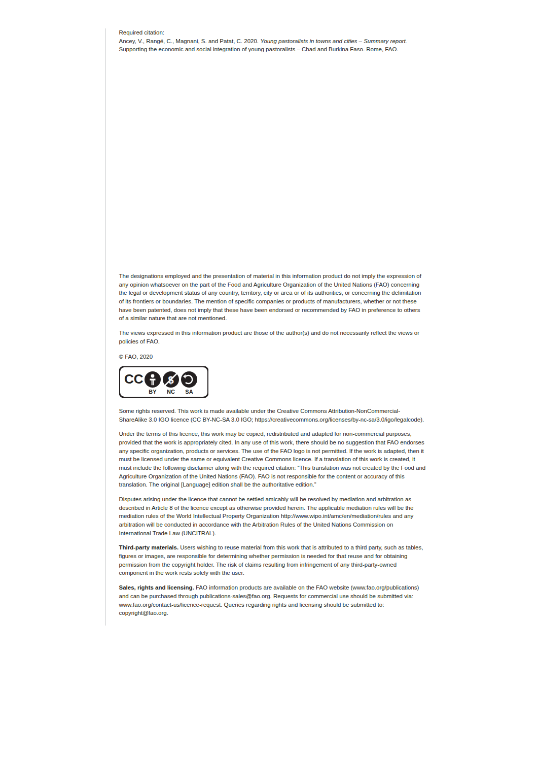Required citation:
Ancey, V., Rangé, C., Magnani, S. and Patat, C. 2020. Young pastoralists in towns and cities – Summary report. Supporting the economic and social integration of young pastoralists – Chad and Burkina Faso. Rome, FAO.
The designations employed and the presentation of material in this information product do not imply the expression of any opinion whatsoever on the part of the Food and Agriculture Organization of the United Nations (FAO) concerning the legal or development status of any country, territory, city or area or of its authorities, or concerning the delimitation of its frontiers or boundaries. The mention of specific companies or products of manufacturers, whether or not these have been patented, does not imply that these have been endorsed or recommended by FAO in preference to others of a similar nature that are not mentioned.
The views expressed in this information product are those of the author(s) and do not necessarily reflect the views or policies of FAO.
© FAO, 2020
CC $ BY NC SA
Some rights reserved. This work is made available under the Creative Commons Attribution-NonCommercial-ShareAlike 3.0 IGO licence (CC BY-NC-SA 3.0 IGO; https://creativecommons.org/licenses/by-nc-sa/3.0/igo/legalcode).
Under the terms of this licence, this work may be copied, redistributed and adapted for non-commercial purposes, provided that the work is appropriately cited. In any use of this work, there should be no suggestion that FAO endorses any specific organization, products or services. The use of the FAO logo is not permitted. If the work is adapted, then it must be licensed under the same or equivalent Creative Commons licence. If a translation of this work is created, it must include the following disclaimer along with the required citation: “This translation was not created by the Food and Agriculture Organization of the United Nations (FAO). FAO is not responsible for the content or accuracy of this translation. The original [Language] edition shall be the authoritative edition.”
Disputes arising under the licence that cannot be settled amicably will be resolved by mediation and arbitration as described in Article 8 of the licence except as otherwise provided herein. The applicable mediation rules will be the mediation rules of the World Intellectual Property Organization http://www.wipo.int/amc/en/mediation/rules and any arbitration will be conducted in accordance with the Arbitration Rules of the United Nations Commission on International Trade Law (UNCITRAL).
Third-party materials. Users wishing to reuse material from this work that is attributed to a third party, such as tables, figures or images, are responsible for determining whether permission is needed for that reuse and for obtaining permission from the copyright holder. The risk of claims resulting from infringement of any third-party-owned component in the work rests solely with the user.
Sales, rights and licensing. FAO information products are available on the FAO website (www.fao.org/publications) and can be purchased through publications-sales@fao.org. Requests for commercial use should be submitted via: www.fao.org/contact-us/licence-request. Queries regarding rights and licensing should be submitted to: copyright@fao.org.